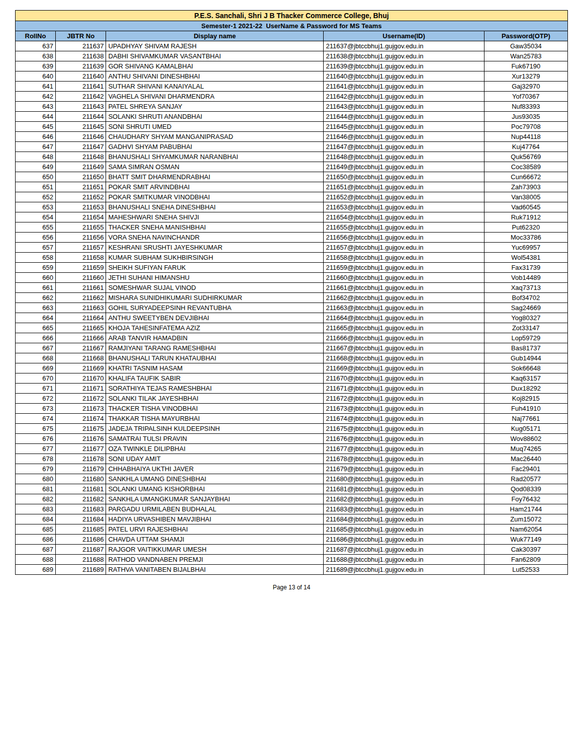| P.E.S. Sanchali, Shri J B Thacker Commerce College, Bhuj |
| --- |
| Semester-1 2021-22 UserName & Password for MS Teams |
| RollNo | JBTR No | Display name | Username(ID) | Password(OTP) |
| 637 | 211637 | UPADHYAY SHIVAM RAJESH | 211637@jbtccbhuj1.gujgov.edu.in | Gaw35034 |
| 638 | 211638 | DABHI SHIVAMKUMAR VASANTBHAI | 211638@jbtccbhuj1.gujgov.edu.in | Wan25783 |
| 639 | 211639 | GOR SHIVANG KAMALBHAI | 211639@jbtccbhuj1.gujgov.edu.in | Fuk67190 |
| 640 | 211640 | ANTHU SHIVANI DINESHBHAI | 211640@jbtccbhuj1.gujgov.edu.in | Xur13279 |
| 641 | 211641 | SUTHAR SHIVANI KANAIYALAL | 211641@jbtccbhuj1.gujgov.edu.in | Gaj32970 |
| 642 | 211642 | VAGHELA SHIVANI DHARMENDRA | 211642@jbtccbhuj1.gujgov.edu.in | Yof70367 |
| 643 | 211643 | PATEL SHREYA SANJAY | 211643@jbtccbhuj1.gujgov.edu.in | Nuf83393 |
| 644 | 211644 | SOLANKI SHRUTI ANANDBHAI | 211644@jbtccbhuj1.gujgov.edu.in | Jus93035 |
| 645 | 211645 | SONI SHRUTI UMED | 211645@jbtccbhuj1.gujgov.edu.in | Poc79708 |
| 646 | 211646 | CHAUDHARY SHYAM MANGANIPRASAD | 211646@jbtccbhuj1.gujgov.edu.in | Nup44118 |
| 647 | 211647 | GADHVI SHYAM PABUBHAI | 211647@jbtccbhuj1.gujgov.edu.in | Kuj47764 |
| 648 | 211648 | BHANUSHALI SHYAMKUMAR NARANBHAI | 211648@jbtccbhuj1.gujgov.edu.in | Quk56769 |
| 649 | 211649 | SAMA SIMRAN OSMAN | 211649@jbtccbhuj1.gujgov.edu.in | Coc38589 |
| 650 | 211650 | BHATT SMIT DHARMENDRABHAI | 211650@jbtccbhuj1.gujgov.edu.in | Cun66672 |
| 651 | 211651 | POKAR SMIT ARVINDBHAI | 211651@jbtccbhuj1.gujgov.edu.in | Zah73903 |
| 652 | 211652 | POKAR SMITKUMAR VINODBHAI | 211652@jbtccbhuj1.gujgov.edu.in | Van38005 |
| 653 | 211653 | BHANUSHALI SNEHA DINESHBHAI | 211653@jbtccbhuj1.gujgov.edu.in | Vad60545 |
| 654 | 211654 | MAHESHWARI SNEHA SHIVJI | 211654@jbtccbhuj1.gujgov.edu.in | Ruk71912 |
| 655 | 211655 | THACKER SNEHA MANISHBHAI | 211655@jbtccbhuj1.gujgov.edu.in | Put62320 |
| 656 | 211656 | VORA SNEHA NAVINCHANDR | 211656@jbtccbhuj1.gujgov.edu.in | Moc33786 |
| 657 | 211657 | KESHRANI SRUSHTI JAYESHKUMAR | 211657@jbtccbhuj1.gujgov.edu.in | Yuc69957 |
| 658 | 211658 | KUMAR SUBHAM SUKHBIRSINGH | 211658@jbtccbhuj1.gujgov.edu.in | Wol54381 |
| 659 | 211659 | SHEIKH SUFIYAN FARUK | 211659@jbtccbhuj1.gujgov.edu.in | Fax31739 |
| 660 | 211660 | JETHI SUHANI HIMANSHU | 211660@jbtccbhuj1.gujgov.edu.in | Vob14489 |
| 661 | 211661 | SOMESHWAR SUJAL VINOD | 211661@jbtccbhuj1.gujgov.edu.in | Xaq73713 |
| 662 | 211662 | MISHARA SUNIDHIKUMARI SUDHIRKUMAR | 211662@jbtccbhuj1.gujgov.edu.in | Bof34702 |
| 663 | 211663 | GOHIL SURYADEEPSINH REVANTUBHA | 211663@jbtccbhuj1.gujgov.edu.in | Sag24669 |
| 664 | 211664 | ANTHU SWEETYBEN DEVJIBHAI | 211664@jbtccbhuj1.gujgov.edu.in | Yog80327 |
| 665 | 211665 | KHOJA TAHESINFATEMA AZIZ | 211665@jbtccbhuj1.gujgov.edu.in | Zot33147 |
| 666 | 211666 | ARAB TANVIR HAMADBIN | 211666@jbtccbhuj1.gujgov.edu.in | Lop59729 |
| 667 | 211667 | RAMJIYANI TARANG RAMESHBHAI | 211667@jbtccbhuj1.gujgov.edu.in | Bas81737 |
| 668 | 211668 | BHANUSHALI TARUN KHATAUBHAI | 211668@jbtccbhuj1.gujgov.edu.in | Gub14944 |
| 669 | 211669 | KHATRI TASNIM HASAM | 211669@jbtccbhuj1.gujgov.edu.in | Sok66648 |
| 670 | 211670 | KHALIFA TAUFIK SABIR | 211670@jbtccbhuj1.gujgov.edu.in | Kaq63157 |
| 671 | 211671 | SORATHIYA TEJAS RAMESHBHAI | 211671@jbtccbhuj1.gujgov.edu.in | Dux18292 |
| 672 | 211672 | SOLANKI TILAK JAYESHBHAI | 211672@jbtccbhuj1.gujgov.edu.in | Koj82915 |
| 673 | 211673 | THACKER TISHA VINODBHAI | 211673@jbtccbhuj1.gujgov.edu.in | Fuh41910 |
| 674 | 211674 | THAKKAR TISHA MAYURBHAI | 211674@jbtccbhuj1.gujgov.edu.in | Naj77661 |
| 675 | 211675 | JADEJA TRIPALSINH KULDEEPSINH | 211675@jbtccbhuj1.gujgov.edu.in | Kug05171 |
| 676 | 211676 | SAMATRAI TULSI PRAVIN | 211676@jbtccbhuj1.gujgov.edu.in | Wov88602 |
| 677 | 211677 | OZA TWINKLE DILIPBHAI | 211677@jbtccbhuj1.gujgov.edu.in | Muq74265 |
| 678 | 211678 | SONI UDAY AMIT | 211678@jbtccbhuj1.gujgov.edu.in | Mac26440 |
| 679 | 211679 | CHHABHAIYA UKTHI JAVER | 211679@jbtccbhuj1.gujgov.edu.in | Fac29401 |
| 680 | 211680 | SANKHLA UMANG DINESHBHAI | 211680@jbtccbhuj1.gujgov.edu.in | Rad20577 |
| 681 | 211681 | SOLANKI UMANG KISHORBHAI | 211681@jbtccbhuj1.gujgov.edu.in | Qod08339 |
| 682 | 211682 | SANKHLA UMANGKUMAR SANJAYBHAI | 211682@jbtccbhuj1.gujgov.edu.in | Foy76432 |
| 683 | 211683 | PARGADU URMILABEN BUDHALAL | 211683@jbtccbhuj1.gujgov.edu.in | Ham21744 |
| 684 | 211684 | HADIYA URVASHIBEN MAVJIBHAI | 211684@jbtccbhuj1.gujgov.edu.in | Zum15072 |
| 685 | 211685 | PATEL URVI RAJESHBHAI | 211685@jbtccbhuj1.gujgov.edu.in | Nam62054 |
| 686 | 211686 | CHAVDA UTTAM SHAMJI | 211686@jbtccbhuj1.gujgov.edu.in | Wuk77149 |
| 687 | 211687 | RAJGOR VAITIKKUMAR UMESH | 211687@jbtccbhuj1.gujgov.edu.in | Cak30397 |
| 688 | 211688 | RATHOD VANDNABEN PREMJI | 211688@jbtccbhuj1.gujgov.edu.in | Fan62809 |
| 689 | 211689 | RATHVA VANITABEN BIJALBHAI | 211689@jbtccbhuj1.gujgov.edu.in | Lut52533 |
Page 13 of 14